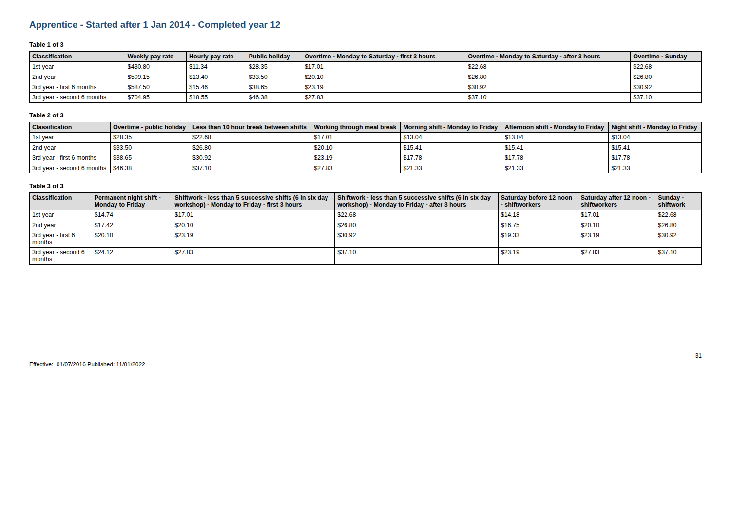Apprentice - Started after 1 Jan 2014 - Completed year 12
Table 1 of 3
| Classification | Weekly pay rate | Hourly pay rate | Public holiday | Overtime - Monday to Saturday - first 3 hours | Overtime - Monday to Saturday - after 3 hours | Overtime - Sunday |
| --- | --- | --- | --- | --- | --- | --- |
| 1st year | $430.80 | $11.34 | $28.35 | $17.01 | $22.68 | $22.68 |
| 2nd year | $509.15 | $13.40 | $33.50 | $20.10 | $26.80 | $26.80 |
| 3rd year - first 6 months | $587.50 | $15.46 | $38.65 | $23.19 | $30.92 | $30.92 |
| 3rd year - second 6 months | $704.95 | $18.55 | $46.38 | $27.83 | $37.10 | $37.10 |
Table 2 of 3
| Classification | Overtime - public holiday | Less than 10 hour break between shifts | Working through meal break | Morning shift - Monday to Friday | Afternoon shift - Monday to Friday | Night shift - Monday to Friday |
| --- | --- | --- | --- | --- | --- | --- |
| 1st year | $28.35 | $22.68 | $17.01 | $13.04 | $13.04 | $13.04 |
| 2nd year | $33.50 | $26.80 | $20.10 | $15.41 | $15.41 | $15.41 |
| 3rd year - first 6 months | $38.65 | $30.92 | $23.19 | $17.78 | $17.78 | $17.78 |
| 3rd year - second 6 months | $46.38 | $37.10 | $27.83 | $21.33 | $21.33 | $21.33 |
Table 3 of 3
| Classification | Permanent night shift - Monday to Friday | Shiftwork - less than 5 successive shifts (6 in six day workshop) - Monday to Friday - first 3 hours | Shiftwork - less than 5 successive shifts (6 in six day workshop) - Monday to Friday - after 3 hours | Saturday before 12 noon - shiftworkers | Saturday after 12 noon - shiftworkers | Sunday - shiftwork |
| --- | --- | --- | --- | --- | --- | --- |
| 1st year | $14.74 | $17.01 | $22.68 | $14.18 | $17.01 | $22.68 |
| 2nd year | $17.42 | $20.10 | $26.80 | $16.75 | $20.10 | $26.80 |
| 3rd year - first 6 months | $20.10 | $23.19 | $30.92 | $19.33 | $23.19 | $30.92 |
| 3rd year - second 6 months | $24.12 | $27.83 | $37.10 | $23.19 | $27.83 | $37.10 |
31
Effective: 01/07/2016 Published: 11/01/2022